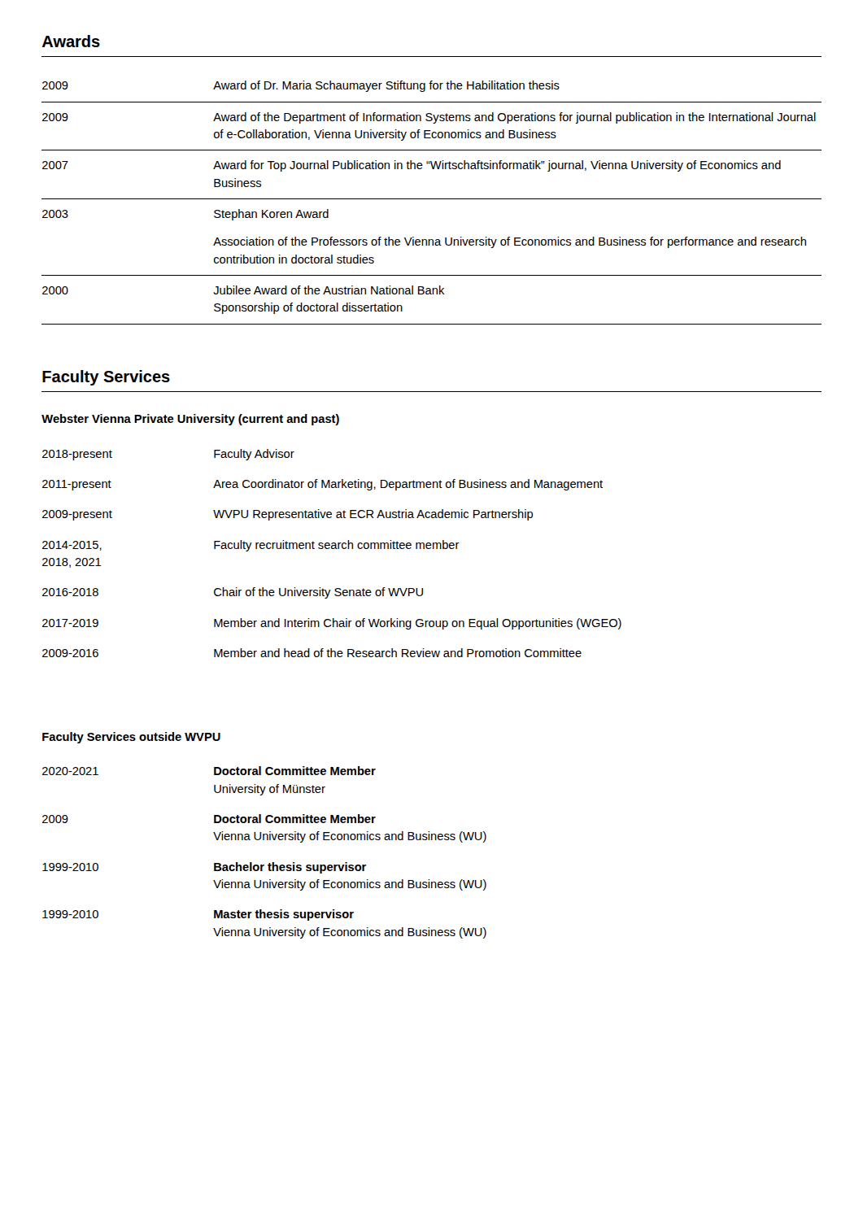Awards
| 2009 | Award of Dr. Maria Schaumayer Stiftung for the Habilitation thesis |
| 2009 | Award of the Department of Information Systems and Operations for journal publication in the International Journal of e-Collaboration, Vienna University of Economics and Business |
| 2007 | Award for Top Journal Publication in the “Wirtschaftsinformatik” journal, Vienna University of Economics and Business |
| 2003 | Stephan Koren Award Association of the Professors of the Vienna University of Economics and Business for performance and research contribution in doctoral studies |
| 2000 | Jubilee Award of the Austrian National Bank Sponsorship of doctoral dissertation |
Faculty Services
Webster Vienna Private University (current and past)
| 2018-present | Faculty Advisor |
| 2011-present | Area Coordinator of Marketing, Department of Business and Management |
| 2009-present | WVPU Representative at ECR Austria Academic Partnership |
| 2014-2015, 2018, 2021 | Faculty recruitment search committee member |
| 2016-2018 | Chair of the University Senate of WVPU |
| 2017-2019 | Member and Interim Chair of Working Group on Equal Opportunities (WGEO) |
| 2009-2016 | Member and head of the Research Review and Promotion Committee |
Faculty Services outside WVPU
| 2020-2021 | Doctoral Committee Member University of Münster |
| 2009 | Doctoral Committee Member Vienna University of Economics and Business (WU) |
| 1999-2010 | Bachelor thesis supervisor Vienna University of Economics and Business (WU) |
| 1999-2010 | Master thesis supervisor Vienna University of Economics and Business (WU) |